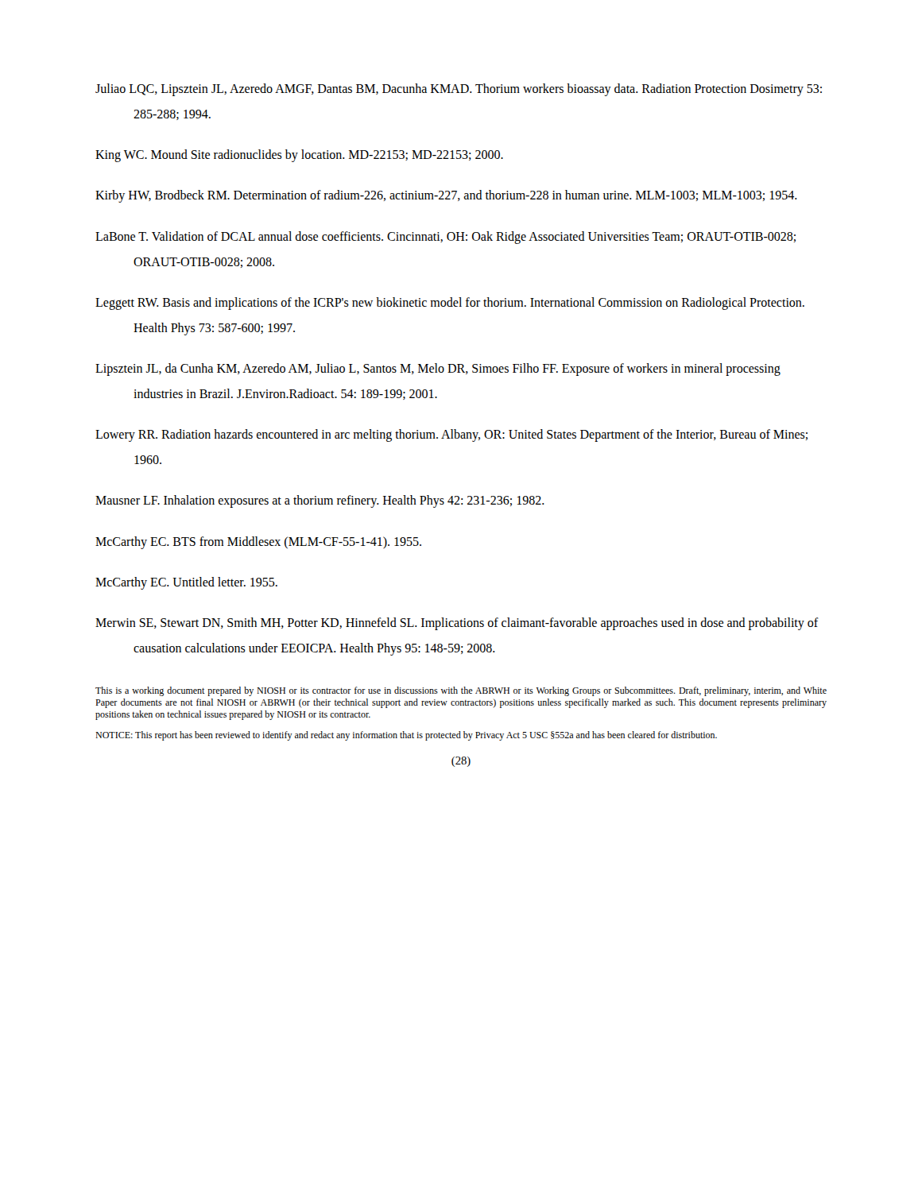Juliao LQC, Lipsztein JL, Azeredo AMGF, Dantas BM, Dacunha KMAD. Thorium workers bioassay data. Radiation Protection Dosimetry 53: 285-288; 1994.
King WC. Mound Site radionuclides by location. MD-22153; MD-22153; 2000.
Kirby HW, Brodbeck RM. Determination of radium-226, actinium-227, and thorium-228 in human urine. MLM-1003; MLM-1003; 1954.
LaBone T. Validation of DCAL annual dose coefficients. Cincinnati, OH: Oak Ridge Associated Universities Team; ORAUT-OTIB-0028; ORAUT-OTIB-0028; 2008.
Leggett RW. Basis and implications of the ICRP's new biokinetic model for thorium. International Commission on Radiological Protection. Health Phys 73: 587-600; 1997.
Lipsztein JL, da Cunha KM, Azeredo AM, Juliao L, Santos M, Melo DR, Simoes Filho FF. Exposure of workers in mineral processing industries in Brazil. J.Environ.Radioact. 54: 189-199; 2001.
Lowery RR. Radiation hazards encountered in arc melting thorium. Albany, OR: United States Department of the Interior, Bureau of Mines; 1960.
Mausner LF. Inhalation exposures at a thorium refinery. Health Phys 42: 231-236; 1982.
McCarthy EC. BTS from Middlesex (MLM-CF-55-1-41). 1955.
McCarthy EC. Untitled letter. 1955.
Merwin SE, Stewart DN, Smith MH, Potter KD, Hinnefeld SL. Implications of claimant-favorable approaches used in dose and probability of causation calculations under EEOICPA. Health Phys 95: 148-59; 2008.
This is a working document prepared by NIOSH or its contractor for use in discussions with the ABRWH or its Working Groups or Subcommittees. Draft, preliminary, interim, and White Paper documents are not final NIOSH or ABRWH (or their technical support and review contractors) positions unless specifically marked as such. This document represents preliminary positions taken on technical issues prepared by NIOSH or its contractor.
NOTICE: This report has been reviewed to identify and redact any information that is protected by Privacy Act 5 USC §552a and has been cleared for distribution.
(28)